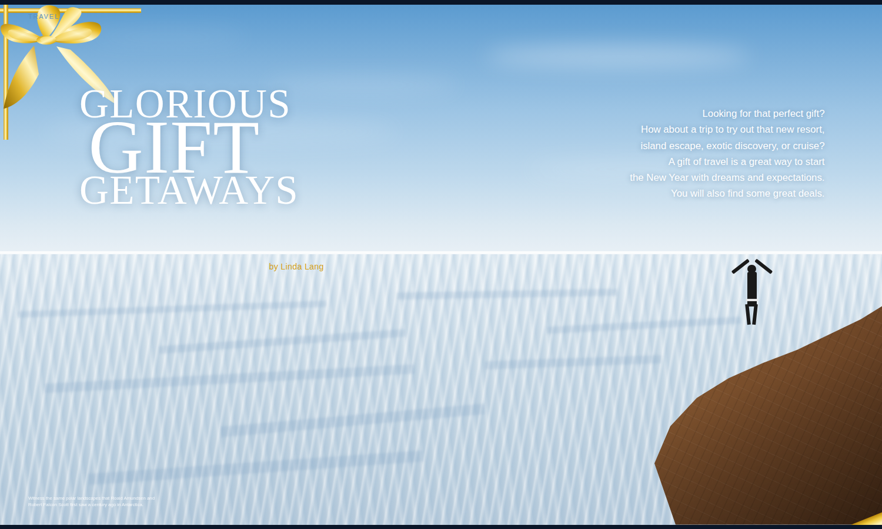TRAVEL
GLORIOUS GIFT GETAWAYS
by Linda Lang
Looking for that perfect gift?
How about a trip to try out that new resort,
island escape, exotic discovery, or cruise?
A gift of travel is a great way to start
the New Year with dreams and expectations.
You will also find some great deals.
Witness the same polar landscapes that Roald Amundsen and Robert Falcon Scott first saw a century ago in Antarctica.